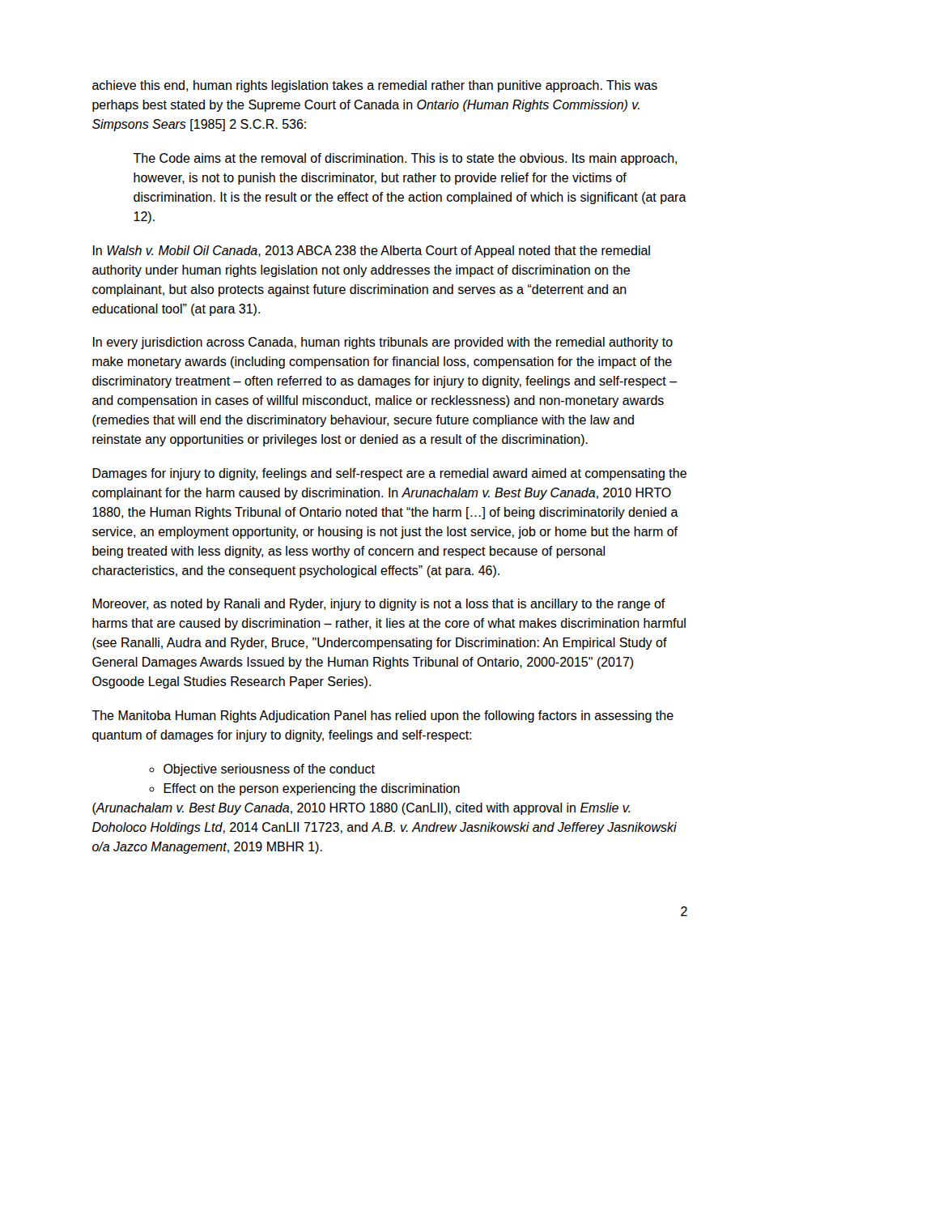achieve this end, human rights legislation takes a remedial rather than punitive approach. This was perhaps best stated by the Supreme Court of Canada in Ontario (Human Rights Commission) v. Simpsons Sears [1985] 2 S.C.R. 536:
The Code aims at the removal of discrimination. This is to state the obvious. Its main approach, however, is not to punish the discriminator, but rather to provide relief for the victims of discrimination. It is the result or the effect of the action complained of which is significant (at para 12).
In Walsh v. Mobil Oil Canada, 2013 ABCA 238 the Alberta Court of Appeal noted that the remedial authority under human rights legislation not only addresses the impact of discrimination on the complainant, but also protects against future discrimination and serves as a “deterrent and an educational tool” (at para 31).
In every jurisdiction across Canada, human rights tribunals are provided with the remedial authority to make monetary awards (including compensation for financial loss, compensation for the impact of the discriminatory treatment – often referred to as damages for injury to dignity, feelings and self-respect – and compensation in cases of willful misconduct, malice or recklessness) and non-monetary awards (remedies that will end the discriminatory behaviour, secure future compliance with the law and reinstate any opportunities or privileges lost or denied as a result of the discrimination).
Damages for injury to dignity, feelings and self-respect are a remedial award aimed at compensating the complainant for the harm caused by discrimination. In Arunachalam v. Best Buy Canada, 2010 HRTO 1880, the Human Rights Tribunal of Ontario noted that “the harm […] of being discriminatorily denied a service, an employment opportunity, or housing is not just the lost service, job or home but the harm of being treated with less dignity, as less worthy of concern and respect because of personal characteristics, and the consequent psychological effects” (at para. 46).
Moreover, as noted by Ranali and Ryder, injury to dignity is not a loss that is ancillary to the range of harms that are caused by discrimination – rather, it lies at the core of what makes discrimination harmful (see Ranalli, Audra and Ryder, Bruce, "Undercompensating for Discrimination: An Empirical Study of General Damages Awards Issued by the Human Rights Tribunal of Ontario, 2000-2015" (2017) Osgoode Legal Studies Research Paper Series).
The Manitoba Human Rights Adjudication Panel has relied upon the following factors in assessing the quantum of damages for injury to dignity, feelings and self-respect:
Objective seriousness of the conduct
Effect on the person experiencing the discrimination
(Arunachalam v. Best Buy Canada, 2010 HRTO 1880 (CanLII), cited with approval in Emslie v. Doholoco Holdings Ltd, 2014 CanLII 71723, and A.B. v. Andrew Jasnikowski and Jefferey Jasnikowski o/a Jazco Management, 2019 MBHR 1).
2